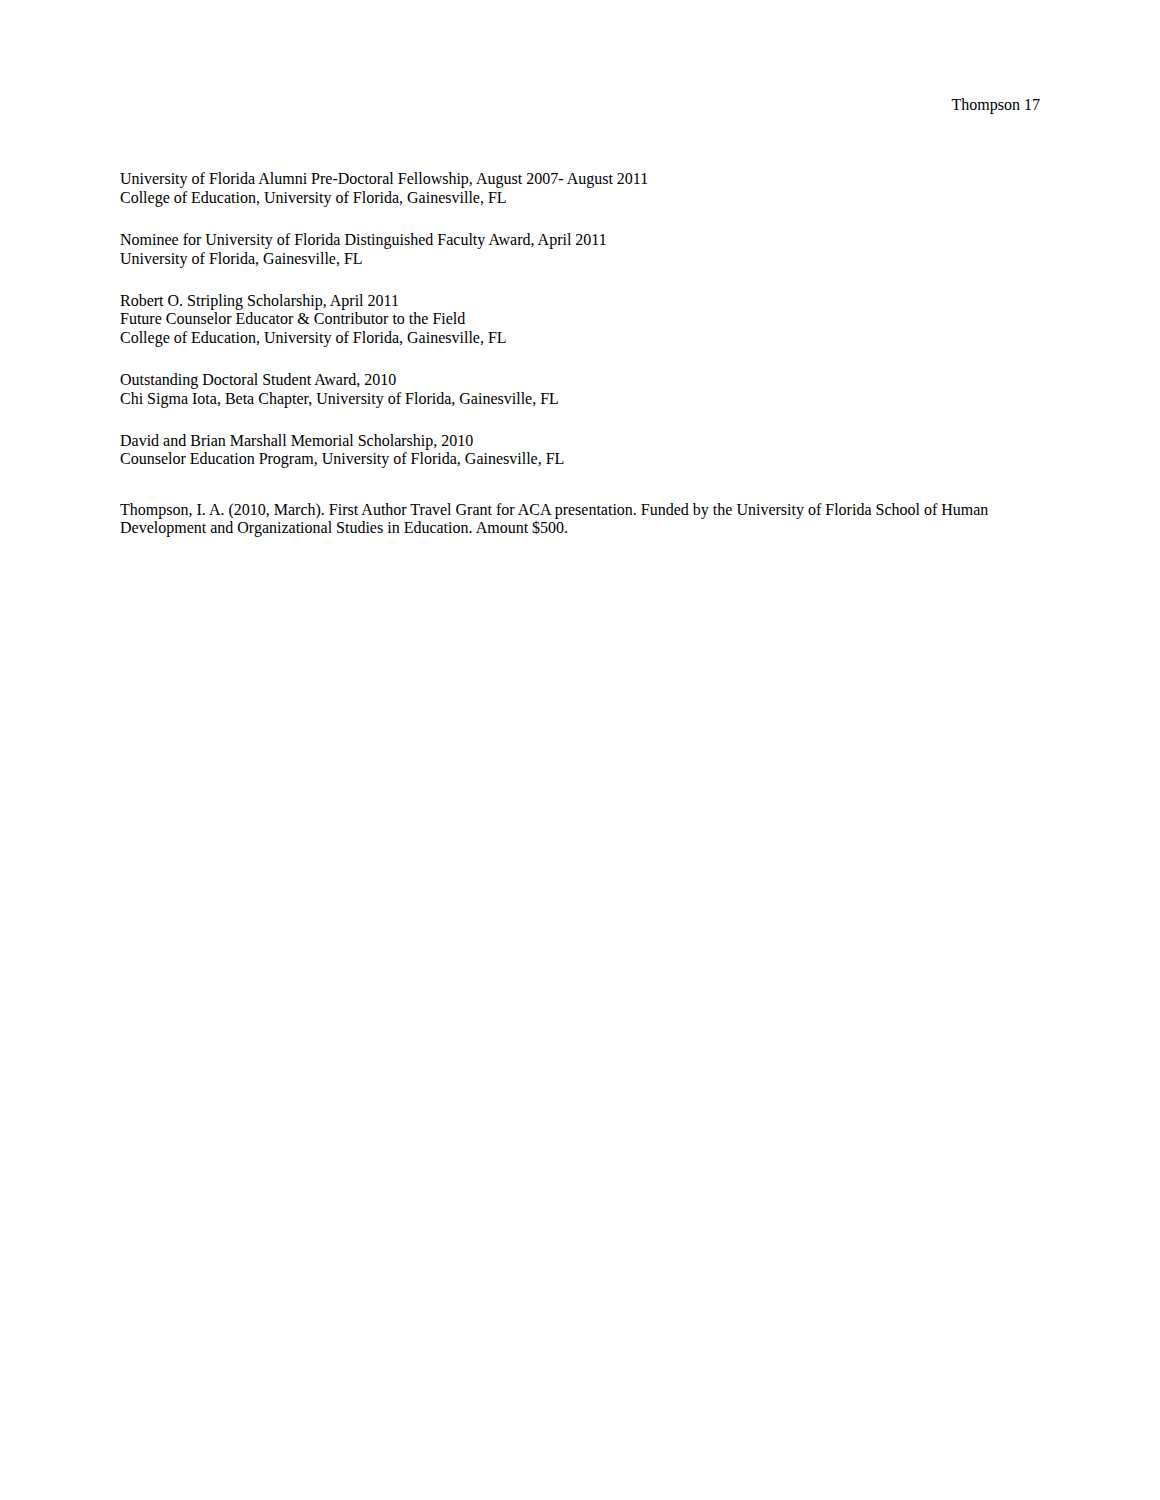Thompson 17
University of Florida Alumni Pre-Doctoral Fellowship, August 2007- August 2011
College of Education, University of Florida, Gainesville, FL
Nominee for University of Florida Distinguished Faculty Award, April 2011
University of Florida, Gainesville, FL
Robert O. Stripling Scholarship, April 2011
Future Counselor Educator & Contributor to the Field
College of Education, University of Florida, Gainesville, FL
Outstanding Doctoral Student Award, 2010
Chi Sigma Iota, Beta Chapter, University of Florida, Gainesville, FL
David and Brian Marshall Memorial Scholarship, 2010
Counselor Education Program, University of Florida, Gainesville, FL
Thompson, I. A. (2010, March). First Author Travel Grant for ACA presentation. Funded by the University of Florida School of Human Development and Organizational Studies in Education. Amount $500.